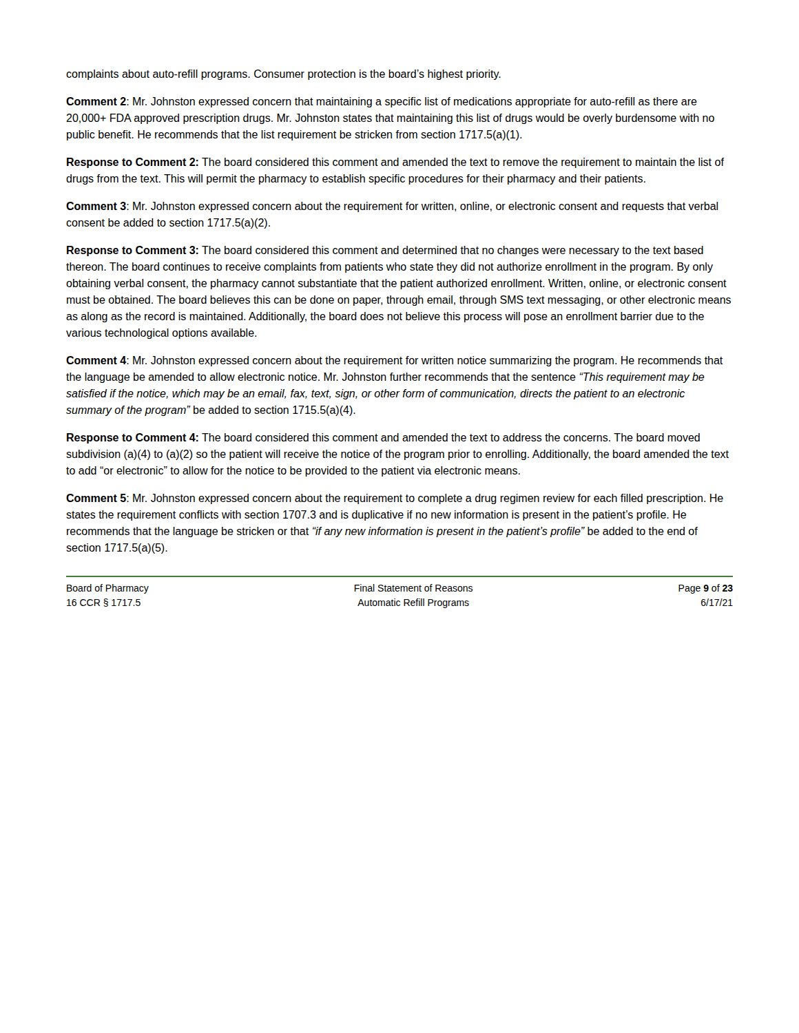complaints about auto-refill programs. Consumer protection is the board’s highest priority.
Comment 2: Mr. Johnston expressed concern that maintaining a specific list of medications appropriate for auto-refill as there are 20,000+ FDA approved prescription drugs. Mr. Johnston states that maintaining this list of drugs would be overly burdensome with no public benefit. He recommends that the list requirement be stricken from section 1717.5(a)(1).
Response to Comment 2: The board considered this comment and amended the text to remove the requirement to maintain the list of drugs from the text. This will permit the pharmacy to establish specific procedures for their pharmacy and their patients.
Comment 3: Mr. Johnston expressed concern about the requirement for written, online, or electronic consent and requests that verbal consent be added to section 1717.5(a)(2).
Response to Comment 3: The board considered this comment and determined that no changes were necessary to the text based thereon. The board continues to receive complaints from patients who state they did not authorize enrollment in the program. By only obtaining verbal consent, the pharmacy cannot substantiate that the patient authorized enrollment. Written, online, or electronic consent must be obtained. The board believes this can be done on paper, through email, through SMS text messaging, or other electronic means as along as the record is maintained. Additionally, the board does not believe this process will pose an enrollment barrier due to the various technological options available.
Comment 4: Mr. Johnston expressed concern about the requirement for written notice summarizing the program. He recommends that the language be amended to allow electronic notice. Mr. Johnston further recommends that the sentence “This requirement may be satisfied if the notice, which may be an email, fax, text, sign, or other form of communication, directs the patient to an electronic summary of the program” be added to section 1715.5(a)(4).
Response to Comment 4: The board considered this comment and amended the text to address the concerns. The board moved subdivision (a)(4) to (a)(2) so the patient will receive the notice of the program prior to enrolling. Additionally, the board amended the text to add “or electronic” to allow for the notice to be provided to the patient via electronic means.
Comment 5: Mr. Johnston expressed concern about the requirement to complete a drug regimen review for each filled prescription. He states the requirement conflicts with section 1707.3 and is duplicative if no new information is present in the patient’s profile. He recommends that the language be stricken or that “if any new information is present in the patient’s profile” be added to the end of section 1717.5(a)(5).
Board of Pharmacy 16 CCR § 1717.5
Final Statement of Reasons Automatic Refill Programs
Page 9 of 23 6/17/21